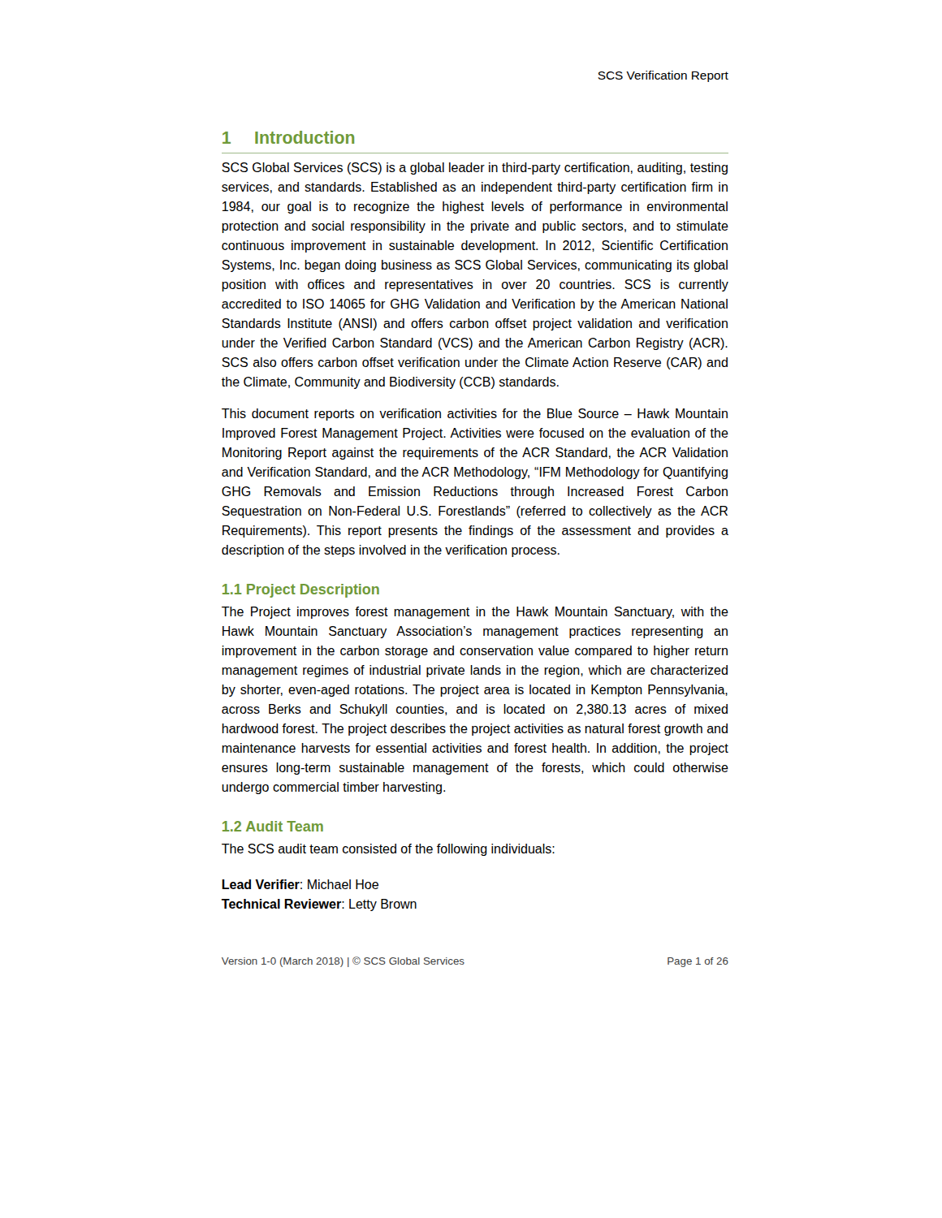SCS Verification Report
1 Introduction
SCS Global Services (SCS) is a global leader in third-party certification, auditing, testing services, and standards. Established as an independent third-party certification firm in 1984, our goal is to recognize the highest levels of performance in environmental protection and social responsibility in the private and public sectors, and to stimulate continuous improvement in sustainable development. In 2012, Scientific Certification Systems, Inc. began doing business as SCS Global Services, communicating its global position with offices and representatives in over 20 countries. SCS is currently accredited to ISO 14065 for GHG Validation and Verification by the American National Standards Institute (ANSI) and offers carbon offset project validation and verification under the Verified Carbon Standard (VCS) and the American Carbon Registry (ACR). SCS also offers carbon offset verification under the Climate Action Reserve (CAR) and the Climate, Community and Biodiversity (CCB) standards.
This document reports on verification activities for the Blue Source – Hawk Mountain Improved Forest Management Project. Activities were focused on the evaluation of the Monitoring Report against the requirements of the ACR Standard, the ACR Validation and Verification Standard, and the ACR Methodology, “IFM Methodology for Quantifying GHG Removals and Emission Reductions through Increased Forest Carbon Sequestration on Non-Federal U.S. Forestlands” (referred to collectively as the ACR Requirements). This report presents the findings of the assessment and provides a description of the steps involved in the verification process.
1.1 Project Description
The Project improves forest management in the Hawk Mountain Sanctuary, with the Hawk Mountain Sanctuary Association’s management practices representing an improvement in the carbon storage and conservation value compared to higher return management regimes of industrial private lands in the region, which are characterized by shorter, even-aged rotations. The project area is located in Kempton Pennsylvania, across Berks and Schukyll counties, and is located on 2,380.13 acres of mixed hardwood forest. The project describes the project activities as natural forest growth and maintenance harvests for essential activities and forest health. In addition, the project ensures long-term sustainable management of the forests, which could otherwise undergo commercial timber harvesting.
1.2 Audit Team
The SCS audit team consisted of the following individuals:
Lead Verifier: Michael Hoe
Technical Reviewer: Letty Brown
Version 1-0 (March 2018) | © SCS Global Services
Page 1 of 26